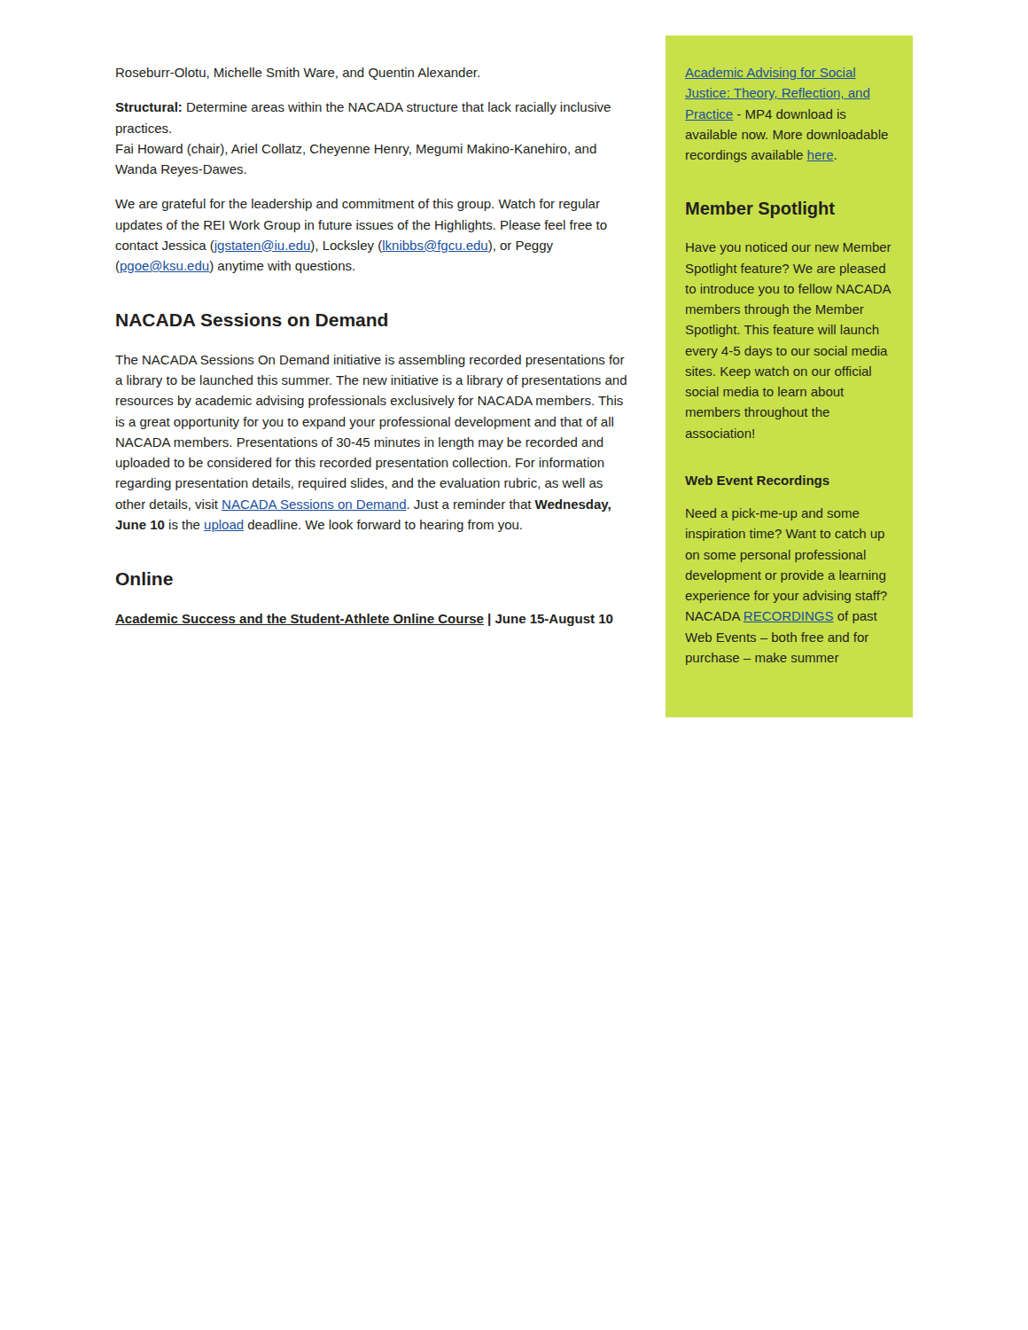Roseburr-Olotu, Michelle Smith Ware, and Quentin Alexander.
Structural: Determine areas within the NACADA structure that lack racially inclusive practices.
Fai Howard (chair), Ariel Collatz, Cheyenne Henry, Megumi Makino-Kanehiro, and Wanda Reyes-Dawes.
We are grateful for the leadership and commitment of this group. Watch for regular updates of the REI Work Group in future issues of the Highlights. Please feel free to contact Jessica (jgstaten@iu.edu), Locksley (lknibbs@fgcu.edu), or Peggy (pgoe@ksu.edu) anytime with questions.
NACADA Sessions on Demand
The NACADA Sessions On Demand initiative is assembling recorded presentations for a library to be launched this summer. The new initiative is a library of presentations and resources by academic advising professionals exclusively for NACADA members. This is a great opportunity for you to expand your professional development and that of all NACADA members. Presentations of 30-45 minutes in length may be recorded and uploaded to be considered for this recorded presentation collection. For information regarding presentation details, required slides, and the evaluation rubric, as well as other details, visit NACADA Sessions on Demand. Just a reminder that Wednesday, June 10 is the upload deadline. We look forward to hearing from you.
Online
Academic Success and the Student-Athlete Online Course | June 15-August 10
Academic Advising for Social Justice: Theory, Reflection, and Practice - MP4 download is available now. More downloadable recordings available here.
Member Spotlight
Have you noticed our new Member Spotlight feature? We are pleased to introduce you to fellow NACADA members through the Member Spotlight. This feature will launch every 4-5 days to our social media sites. Keep watch on our official social media to learn about members throughout the association!
Web Event Recordings
Need a pick-me-up and some inspiration time? Want to catch up on some personal professional development or provide a learning experience for your advising staff? NACADA RECORDINGS of past Web Events – both free and for purchase – make summer